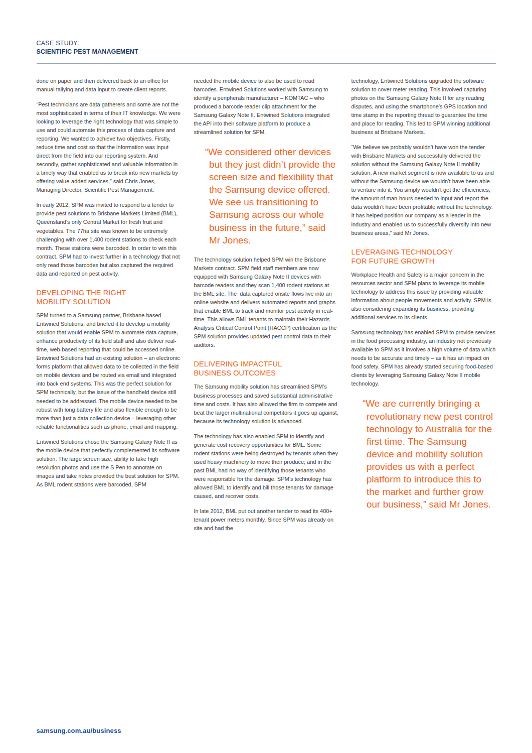Case Study: Scientific Pest Management
done on paper and then delivered back to an office for manual tallying and data input to create client reports.
“Pest technicians are data gatherers and some are not the most sophisticated in terms of their IT knowledge. We were looking to leverage the right technology that was simple to use and could automate this process of data capture and reporting. We wanted to achieve two objectives. Firstly, reduce time and cost so that the information was input direct from the field into our reporting system. And secondly, gather sophisticated and valuable information in a timely way that enabled us to break into new markets by offering value-added services,” said Chris Jones, Managing Director, Scientific Pest Management.
In early 2012, SPM was invited to respond to a tender to provide pest solutions to Brisbane Markets Limited (BML), Queensland’s only Central Market for fresh fruit and vegetables. The 77ha site was known to be extremely challenging with over 1,400 rodent stations to check each month. These stations were barcoded. In order to win this contract, SPM had to invest further in a technology that not only read those barcodes but also captured the required data and reported on pest activity.
Developing the right
mobility solution
SPM turned to a Samsung partner, Brisbane based Entwined Solutions, and briefed it to develop a mobility solution that would enable SPM to automate data capture, enhance productivity of its field staff and also deliver real-time, web-based reporting that could be accessed online. Entwined Solutions had an existing solution – an electronic forms platform that allowed data to be collected in the field on mobile devices and be routed via email and integrated into back end systems. This was the perfect solution for SPM technically, but the issue of the handheld device still needed to be addressed. The mobile device needed to be robust with long battery life and also flexible enough to be more than just a data collection device – leveraging other reliable functionalities such as phone, email and mapping.
Entwined Solutions chose the Samsung Galaxy Note II as the mobile device that perfectly complemented its software solution. The large screen size, ability to take high resolution photos and use the S Pen to annotate on images and take notes provided the best solution for SPM. As BML rodent stations were barcoded, SPM
needed the mobile device to also be used to read barcodes. Entwined Solutions worked with Samsung to identify a peripherals manufacturer – KOMTAC – who produced a barcode reader clip attachment for the Samsung Galaxy Note II. Entwined Solutions integrated the API into their software platform to produce a streamlined solution for SPM.
“We considered other devices but they just didn’t provide the screen size and flexibility that the Samsung device offered. We see us transitioning to Samsung across our whole business in the future,” said Mr Jones.
The technology solution helped SPM win the Brisbane Markets contract. SPM field staff members are now equipped with Samsung Galaxy Note II devices with barcode readers and they scan 1,400 rodent stations at the BML site. The data captured onsite flows live into an online website and delivers automated reports and graphs that enable BML to track and monitor pest activity in real-time. This allows BML tenants to maintain their Hazards Analysis Critical Control Point (HACCP) certification as the SPM solution provides updated pest control data to their auditors.
Delivering impactful
business outcomes
The Samsung mobility solution has streamlined SPM’s business processes and saved substantial administrative time and costs. It has also allowed the firm to compete and beat the larger multinational competitors it goes up against, because its technology solution is advanced.
The technology has also enabled SPM to identify and generate cost recovery opportunities for BML. Some rodent stations were being destroyed by tenants when they used heavy machinery to move their produce; and in the past BML had no way of identifying those tenants who were responsible for the damage. SPM’s technology has allowed BML to identify and bill those tenants for damage caused, and recover costs.
In late 2012, BML put out another tender to read its 400+ tenant power meters monthly. Since SPM was already on site and had the
technology, Entwined Solutions upgraded the software solution to cover meter reading. This involved capturing photos on the Samsung Galaxy Note II for any reading disputes, and using the smartphone’s GPS location and time stamp in the reporting thread to guarantee the time and place for reading. This led to SPM winning additional business at Brisbane Markets.
“We believe we probably wouldn’t have won the tender with Brisbane Markets and successfully delivered the solution without the Samsung Galaxy Note II mobility solution. A new market segment is now available to us and without the Samsung device we wouldn’t have been able to venture into it. You simply wouldn’t get the efficiencies; the amount of man-hours needed to input and report the data wouldn’t have been profitable without the technology. It has helped position our company as a leader in the industry and enabled us to successfully diversify into new business areas,” said Mr Jones.
Leveraging technology
for future growth
Workplace Health and Safety is a major concern in the resources sector and SPM plans to leverage its mobile technology to address this issue by providing valuable information about people movements and activity. SPM is also considering expanding its business, providing additional services to its clients.
Samsung technology has enabled SPM to provide services in the food processing industry, an industry not previously available to SPM as it involves a high volume of data which needs to be accurate and timely – as it has an impact on food safety. SPM has already started securing food-based clients by leveraging Samsung Galaxy Note II mobile technology.
“We are currently bringing a revolutionary new pest control technology to Australia for the first time. The Samsung device and mobility solution provides us with a perfect platform to introduce this to the market and further grow our business,” said Mr Jones.
samsung.com.au/business